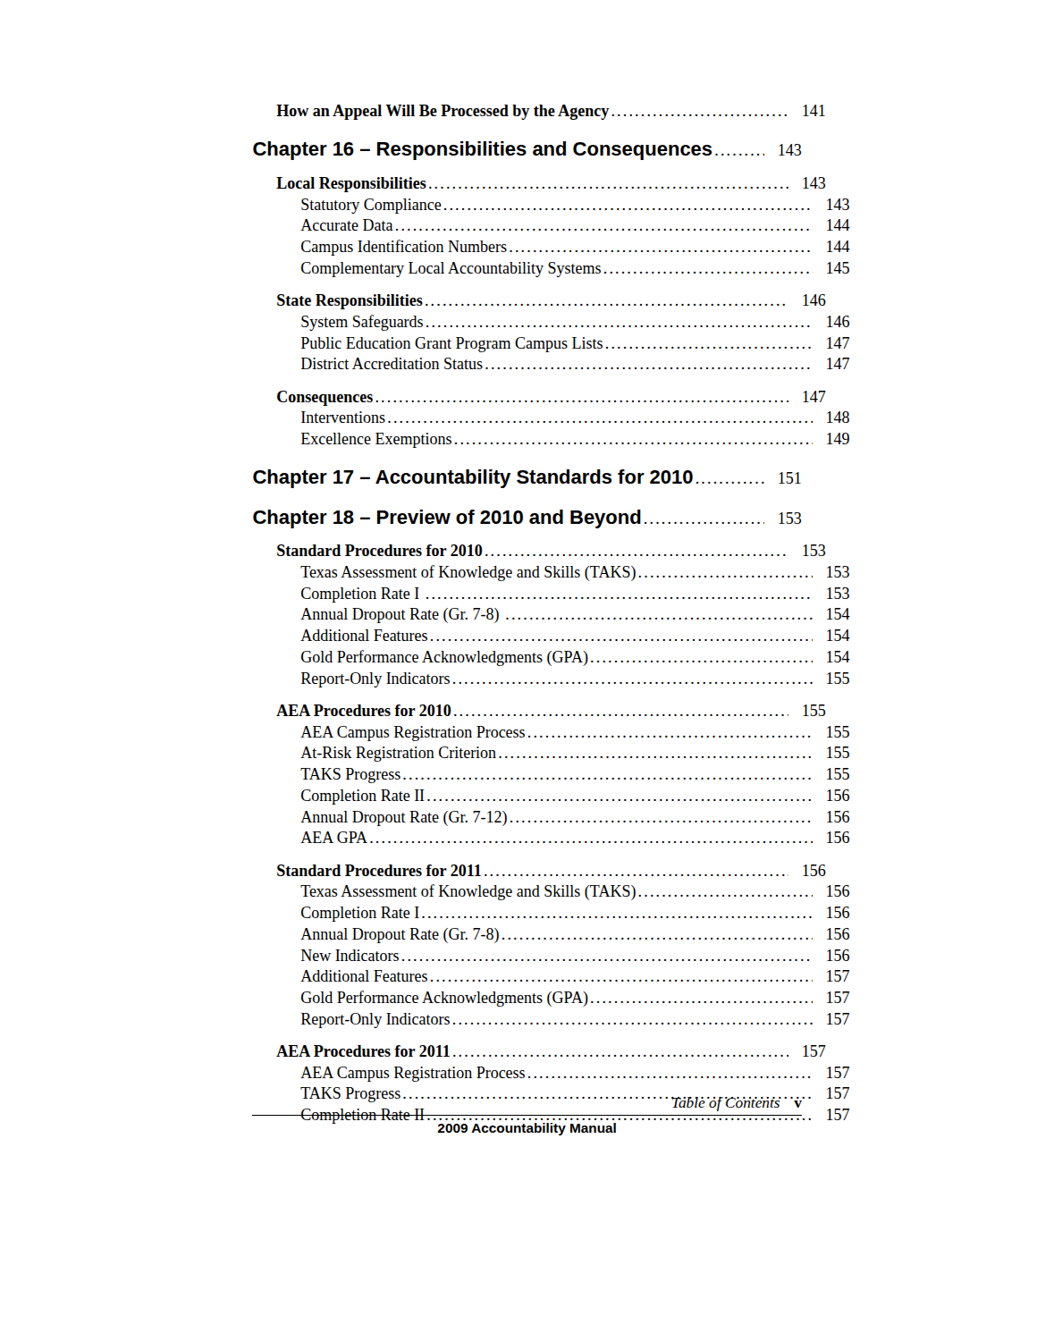How an Appeal Will Be Processed by the Agency 141
Chapter 16 – Responsibilities and Consequences 143
Local Responsibilities 143
Statutory Compliance 143
Accurate Data 144
Campus Identification Numbers 144
Complementary Local Accountability Systems 145
State Responsibilities 146
System Safeguards 146
Public Education Grant Program Campus Lists 147
District Accreditation Status 147
Consequences 147
Interventions 148
Excellence Exemptions 149
Chapter 17 – Accountability Standards for 2010 151
Chapter 18 – Preview of 2010 and Beyond 153
Standard Procedures for 2010 153
Texas Assessment of Knowledge and Skills (TAKS) 153
Completion Rate I 153
Annual Dropout Rate (Gr. 7-8) 154
Additional Features 154
Gold Performance Acknowledgments (GPA) 154
Report-Only Indicators 155
AEA Procedures for 2010 155
AEA Campus Registration Process 155
At-Risk Registration Criterion 155
TAKS Progress 155
Completion Rate II 156
Annual Dropout Rate (Gr. 7-12) 156
AEA GPA 156
Standard Procedures for 2011 156
Texas Assessment of Knowledge and Skills (TAKS) 156
Completion Rate I 156
Annual Dropout Rate (Gr. 7-8) 156
New Indicators 156
Additional Features 157
Gold Performance Acknowledgments (GPA) 157
Report-Only Indicators 157
AEA Procedures for 2011 157
AEA Campus Registration Process 157
TAKS Progress 157
Completion Rate II 157
Table of Contentsv
2009 Accountability Manual